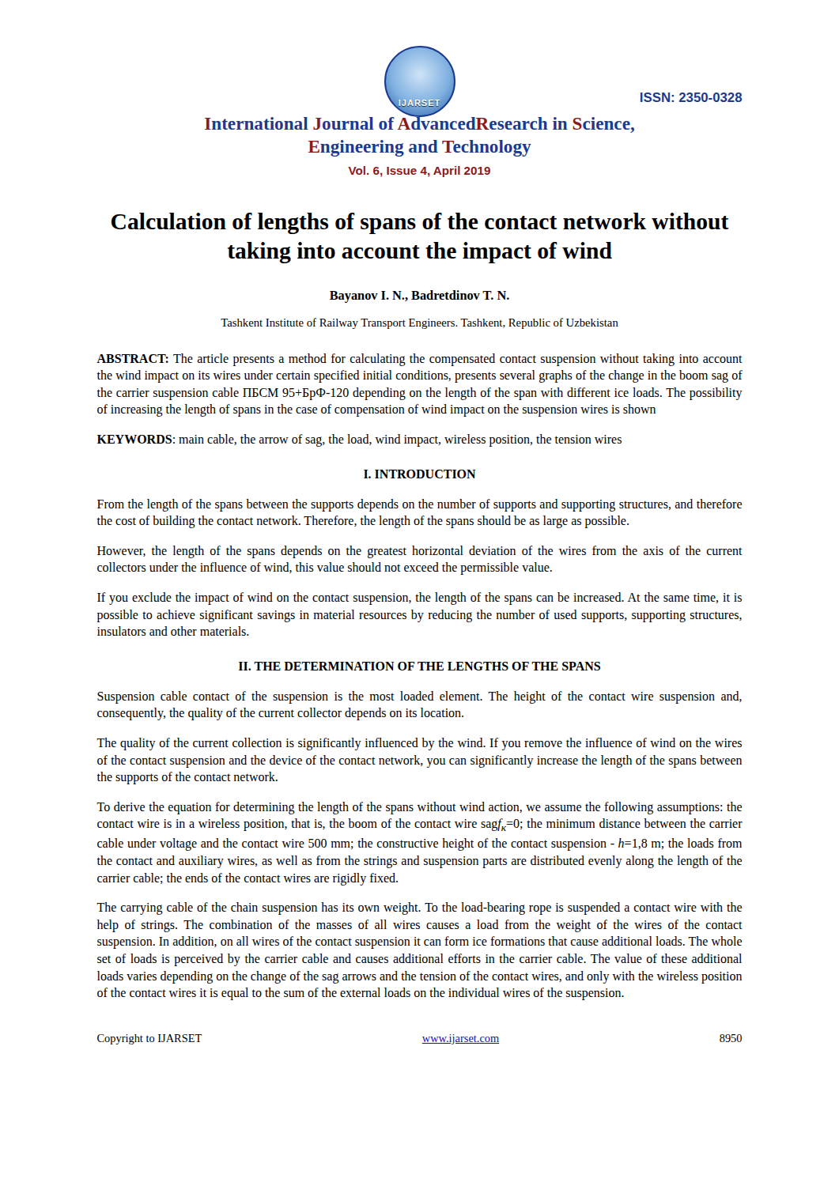ISSN: 2350-0328
International Journal of AdvancedResearch in Science,
Engineering and Technology
Vol. 6, Issue 4, April 2019
Calculation of lengths of spans of the contact network without taking into account the impact of wind
Bayanov I. N., Badretdinov T. N.
Tashkent Institute of Railway Transport Engineers. Tashkent, Republic of Uzbekistan
ABSTRACT: The article presents a method for calculating the compensated contact suspension without taking into account the wind impact on its wires under certain specified initial conditions, presents several graphs of the change in the boom sag of the carrier suspension cable ПБСМ 95+БрФ-120 depending on the length of the span with different ice loads. The possibility of increasing the length of spans in the case of compensation of wind impact on the suspension wires is shown
KEYWORDS: main cable, the arrow of sag, the load, wind impact, wireless position, the tension wires
I. Introduction
From the length of the spans between the supports depends on the number of supports and supporting structures, and therefore the cost of building the contact network. Therefore, the length of the spans should be as large as possible.
However, the length of the spans depends on the greatest horizontal deviation of the wires from the axis of the current collectors under the influence of wind, this value should not exceed the permissible value.
If you exclude the impact of wind on the contact suspension, the length of the spans can be increased. At the same time, it is possible to achieve significant savings in material resources by reducing the number of used supports, supporting structures, insulators and other materials.
II. The determination of the lengths of the spans
Suspension cable contact of the suspension is the most loaded element. The height of the contact wire suspension and, consequently, the quality of the current collector depends on its location.
The quality of the current collection is significantly influenced by the wind. If you remove the influence of wind on the wires of the contact suspension and the device of the contact network, you can significantly increase the length of the spans between the supports of the contact network.
To derive the equation for determining the length of the spans without wind action, we assume the following assumptions: the contact wire is in a wireless position, that is, the boom of the contact wire sagfк=0; the minimum distance between the carrier cable under voltage and the contact wire 500 mm; the constructive height of the contact suspension - h=1,8 m; the loads from the contact and auxiliary wires, as well as from the strings and suspension parts are distributed evenly along the length of the carrier cable; the ends of the contact wires are rigidly fixed.
The carrying cable of the chain suspension has its own weight. To the load-bearing rope is suspended a contact wire with the help of strings. The combination of the masses of all wires causes a load from the weight of the wires of the contact suspension. In addition, on all wires of the contact suspension it can form ice formations that cause additional loads. The whole set of loads is perceived by the carrier cable and causes additional efforts in the carrier cable. The value of these additional loads varies depending on the change of the sag arrows and the tension of the contact wires, and only with the wireless position of the contact wires it is equal to the sum of the external loads on the individual wires of the suspension.
Copyright to IJARSET www.ijarset.com 8950